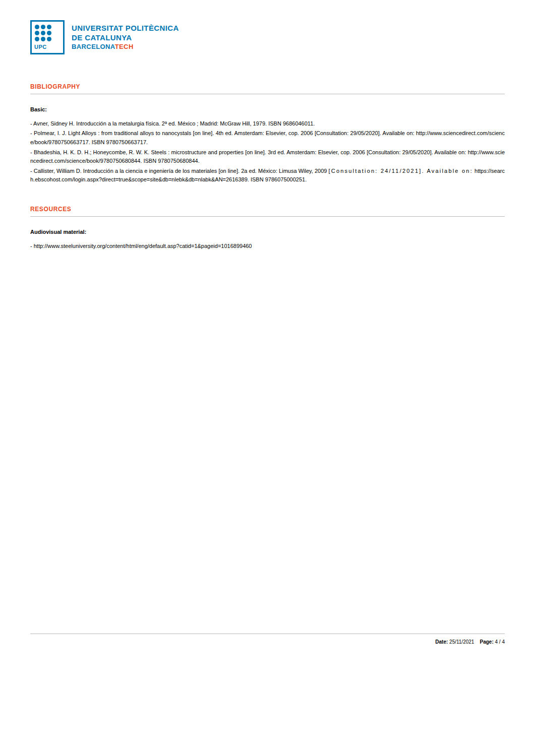UPC
UNIVERSITAT POLITÈCNICA
DE CATALUNYA
BARCELONATECH
BIBLIOGRAPHY
Basic:
- Avner, Sidney H. Introducción a la metalurgia física. 2ª ed. México ; Madrid: McGraw Hill, 1979. ISBN 9686046011.
- Polmear, I. J. Light Alloys : from traditional alloys to nanocystals [on line]. 4th ed. Amsterdam: Elsevier, cop. 2006 [Consultation: 29/05/2020]. Available on: http://www.sciencedirect.com/science/book/9780750663717. ISBN 9780750663717.
- Bhadeshia, H. K. D. H.; Honeycombe, R. W. K. Steels : microstructure and properties [on line]. 3rd ed. Amsterdam: Elsevier, cop. 2006 [Consultation: 29/05/2020]. Available on: http://www.sciencedirect.com/science/book/9780750680844. ISBN 9780750680844.
- Callister, William D. Introducción a la ciencia e ingeniería de los materiales [on line]. 2a ed. México: Limusa Wiley, 2009 [Consultation: 24/11/2021]. Available on: https://search.ebscohost.com/login.aspx?direct=true&scope=site&db=nlebk&db=nlabk&AN=2616389. ISBN 9786075000251.
RESOURCES
Audiovisual material:
- http://www.steeluniversity.org/content/html/eng/default.asp?catid=1&pageid=1016899460
Date: 25/11/2021 Page: 4 / 4